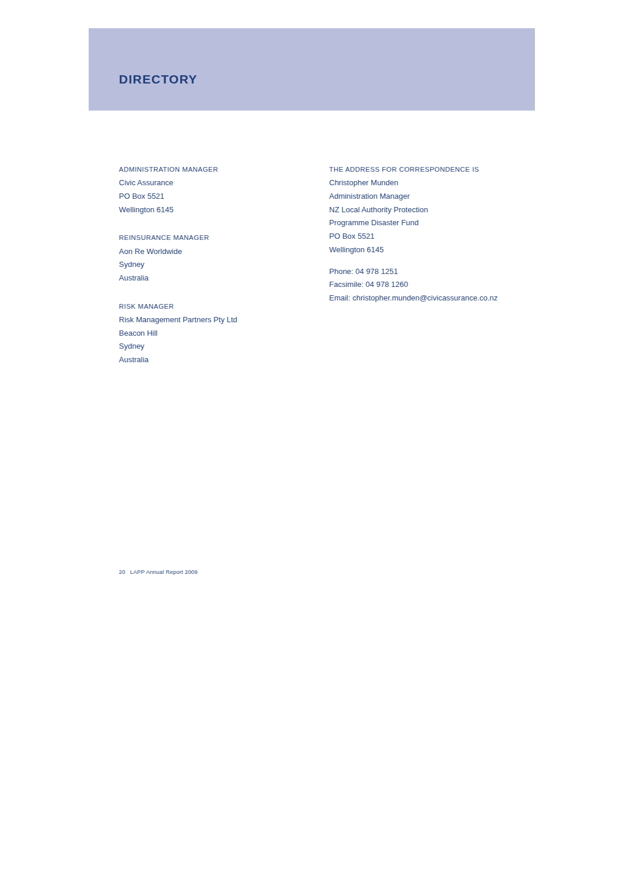Directory
Administration Manager
Civic Assurance
PO Box 5521
Wellington 6145
Reinsurance Manager
Aon Re Worldwide
Sydney
Australia
Risk Manager
Risk Management Partners Pty Ltd
Beacon Hill
Sydney
Australia
The address for correspondence is
Christopher Munden
Administration Manager
NZ Local Authority Protection
Programme Disaster Fund
PO Box 5521
Wellington 6145
Phone: 04 978 1251
Facsimile: 04 978 1260
Email: christopher.munden@civicassurance.co.nz
20 LAPP Annual Report 2009